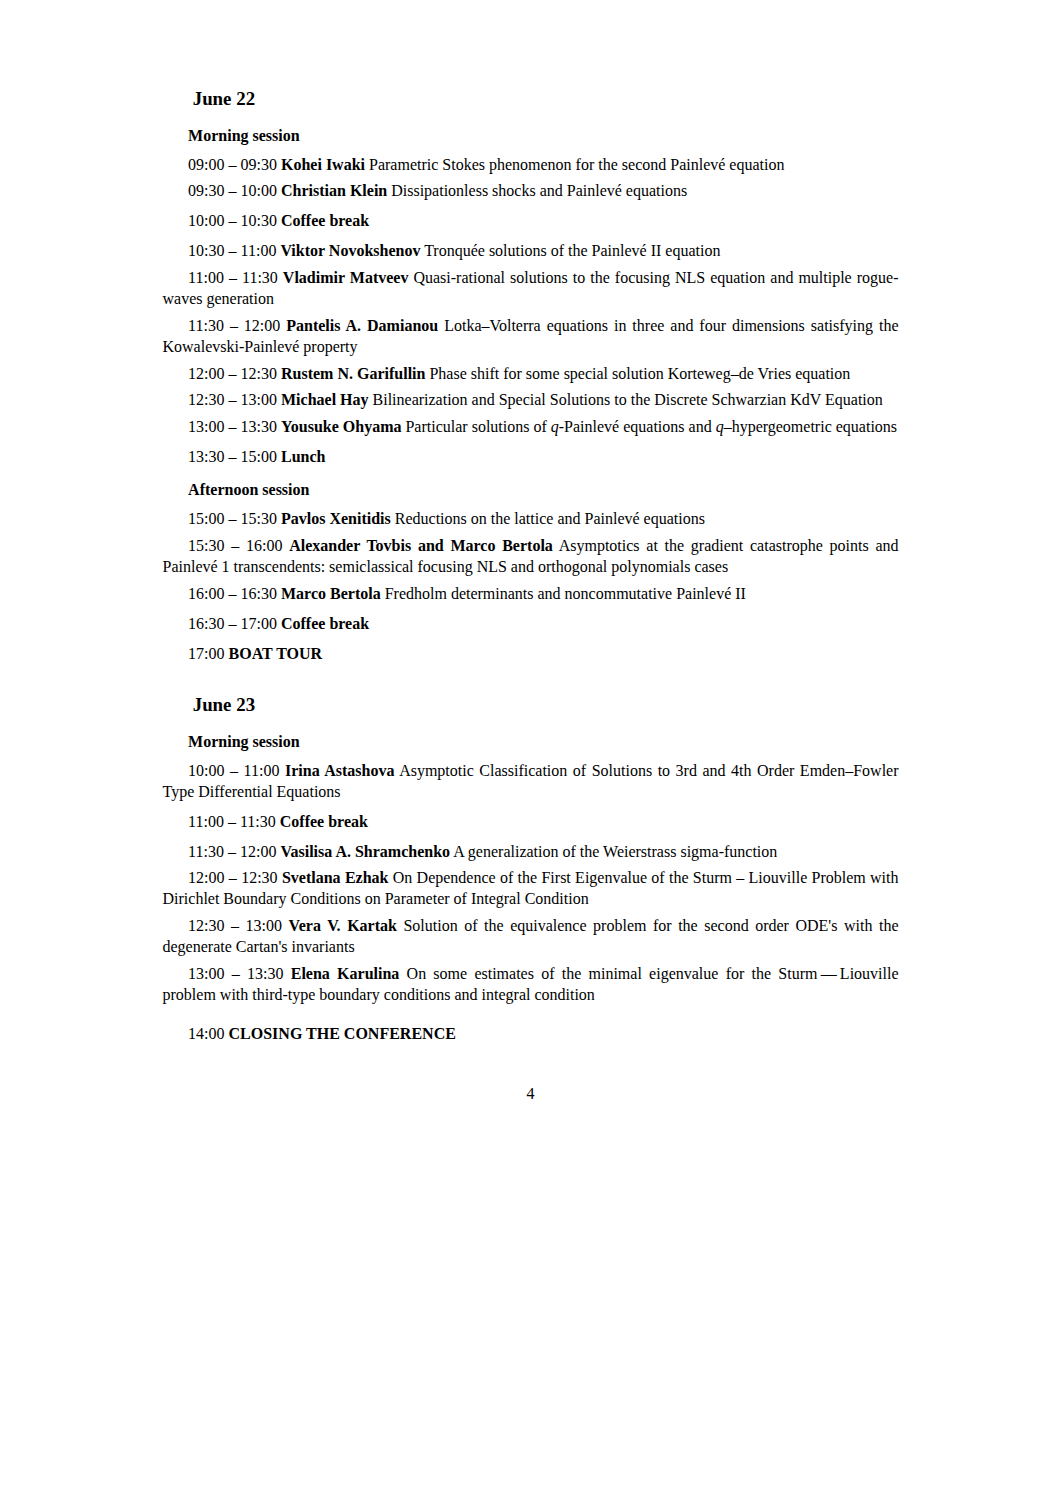June 22
Morning session
09:00 – 09:30 Kohei Iwaki Parametric Stokes phenomenon for the second Painlevé equation
09:30 – 10:00 Christian Klein Dissipationless shocks and Painlevé equations
10:00 – 10:30 Coffee break
10:30 – 11:00 Viktor Novokshenov Tronquée solutions of the Painlevé II equation
11:00 – 11:30 Vladimir Matveev Quasi-rational solutions to the focusing NLS equation and multiple rogue-waves generation
11:30 – 12:00 Pantelis A. Damianou Lotka–Volterra equations in three and four dimensions satisfying the Kowalevski-Painlevé property
12:00 – 12:30 Rustem N. Garifullin Phase shift for some special solution Korteweg–de Vries equation
12:30 – 13:00 Michael Hay Bilinearization and Special Solutions to the Discrete Schwarzian KdV Equation
13:00 – 13:30 Yousuke Ohyama Particular solutions of q-Painlevé equations and q–hypergeometric equations
13:30 – 15:00 Lunch
Afternoon session
15:00 – 15:30 Pavlos Xenitidis Reductions on the lattice and Painlevé equations
15:30 – 16:00 Alexander Tovbis and Marco Bertola Asymptotics at the gradient catastrophe points and Painlevé 1 transcendents: semiclassical focusing NLS and orthogonal polynomials cases
16:00 – 16:30 Marco Bertola Fredholm determinants and noncommutative Painlevé II
16:30 – 17:00 Coffee break
17:00 BOAT TOUR
June 23
Morning session
10:00 – 11:00 Irina Astashova Asymptotic Classification of Solutions to 3rd and 4th Order Emden–Fowler Type Differential Equations
11:00 – 11:30 Coffee break
11:30 – 12:00 Vasilisa A. Shramchenko A generalization of the Weierstrass sigma-function
12:00 – 12:30 Svetlana Ezhak On Dependence of the First Eigenvalue of the Sturm – Liouville Problem with Dirichlet Boundary Conditions on Parameter of Integral Condition
12:30 – 13:00 Vera V. Kartak Solution of the equivalence problem for the second order ODE's with the degenerate Cartan's invariants
13:00 – 13:30 Elena Karulina On some estimates of the minimal eigenvalue for the Sturm — Liouville problem with third-type boundary conditions and integral condition
14:00 CLOSING THE CONFERENCE
4